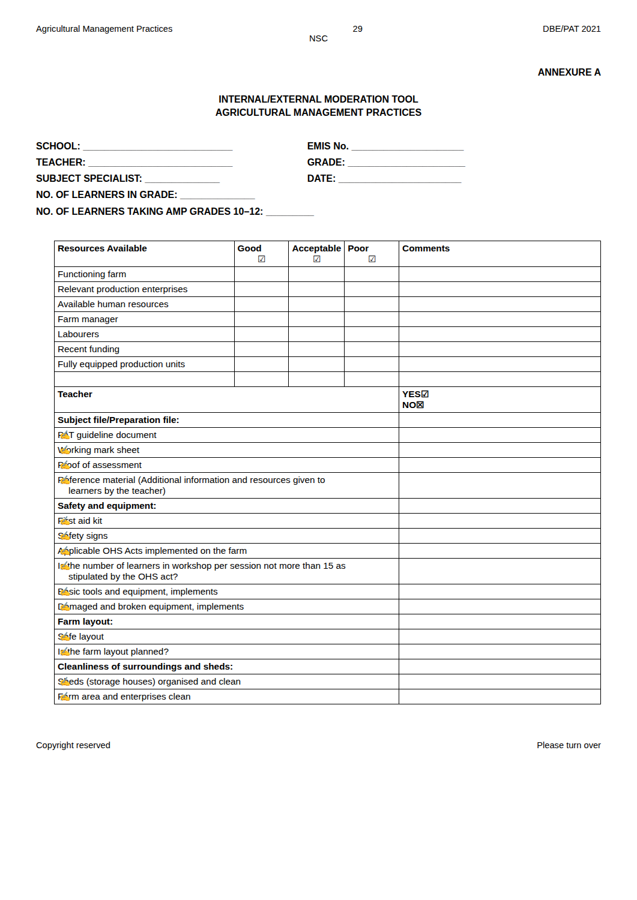Agricultural Management Practices
29
DBE/PAT 2021
NSC
ANNEXURE A
INTERNAL/EXTERNAL MODERATION TOOL
AGRICULTURAL MANAGEMENT PRACTICES
| SCHOOL: ____________________________ | EMIS No. _____________________ |
| TEACHER: ___________________________ | GRADE: ______________________ |
| SUBJECT SPECIALIST: ______________ | DATE: _______________________ |
| NO. OF LEARNERS IN GRADE: ______________ |
| NO. OF LEARNERS TAKING AMP GRADES 10–12: _________ |
| Resources Available | Good ☑ | Acceptable ☑ | Poor ☑ | Comments |
| --- | --- | --- | --- | --- |
| Functioning farm | | | | |
| Relevant production enterprises | | | | |
| Available human resources | | | | |
| Farm manager | | | | |
| Labourers | | | | |
| Recent funding | | | | |
| Fully equipped production units | | | | |
| Teacher | YES☑ NO☒ |
| Subject file/Preparation file: | |
| PAT guideline document | |
| Working mark sheet | |
| Proof of assessment | |
| Reference material (Additional information and resources given to learners by the teacher) | |
| Safety and equipment: | |
| First aid kit | |
| Safety signs | |
| Applicable OHS Acts implemented on the farm | |
| Is the number of learners in workshop per session not more than 15 as stipulated by the OHS act? | |
| Basic tools and equipment, implements | |
| Damaged and broken equipment, implements | |
| Farm layout: | |
| Safe layout | |
| Is the farm layout planned? | |
| Cleanliness of surroundings and sheds: | |
| Sheds (storage houses) organised and clean | |
| Farm area and enterprises clean | |
Copyright reserved
Please turn over